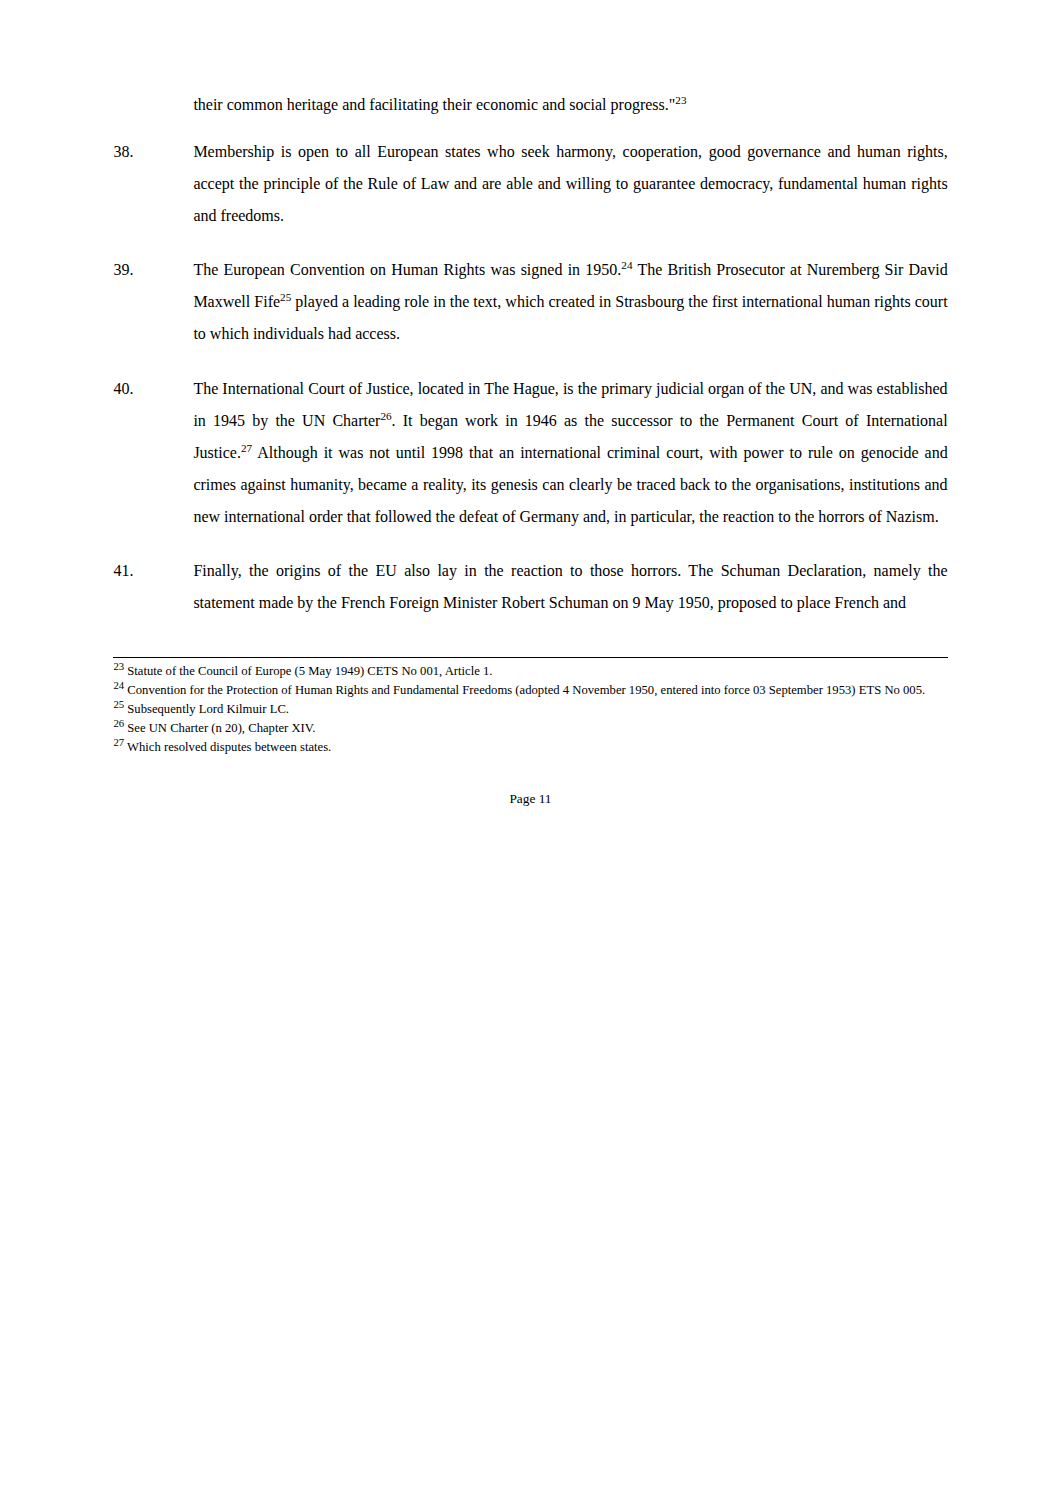their common heritage and facilitating their economic and social progress."23
38. Membership is open to all European states who seek harmony, cooperation, good governance and human rights, accept the principle of the Rule of Law and are able and willing to guarantee democracy, fundamental human rights and freedoms.
39. The European Convention on Human Rights was signed in 1950.24 The British Prosecutor at Nuremberg Sir David Maxwell Fife25 played a leading role in the text, which created in Strasbourg the first international human rights court to which individuals had access.
40. The International Court of Justice, located in The Hague, is the primary judicial organ of the UN, and was established in 1945 by the UN Charter26. It began work in 1946 as the successor to the Permanent Court of International Justice.27 Although it was not until 1998 that an international criminal court, with power to rule on genocide and crimes against humanity, became a reality, its genesis can clearly be traced back to the organisations, institutions and new international order that followed the defeat of Germany and, in particular, the reaction to the horrors of Nazism.
41. Finally, the origins of the EU also lay in the reaction to those horrors. The Schuman Declaration, namely the statement made by the French Foreign Minister Robert Schuman on 9 May 1950, proposed to place French and
23 Statute of the Council of Europe (5 May 1949) CETS No 001, Article 1.
24 Convention for the Protection of Human Rights and Fundamental Freedoms (adopted 4 November 1950, entered into force 03 September 1953) ETS No 005.
25 Subsequently Lord Kilmuir LC.
26 See UN Charter (n 20), Chapter XIV.
27 Which resolved disputes between states.
Page 11